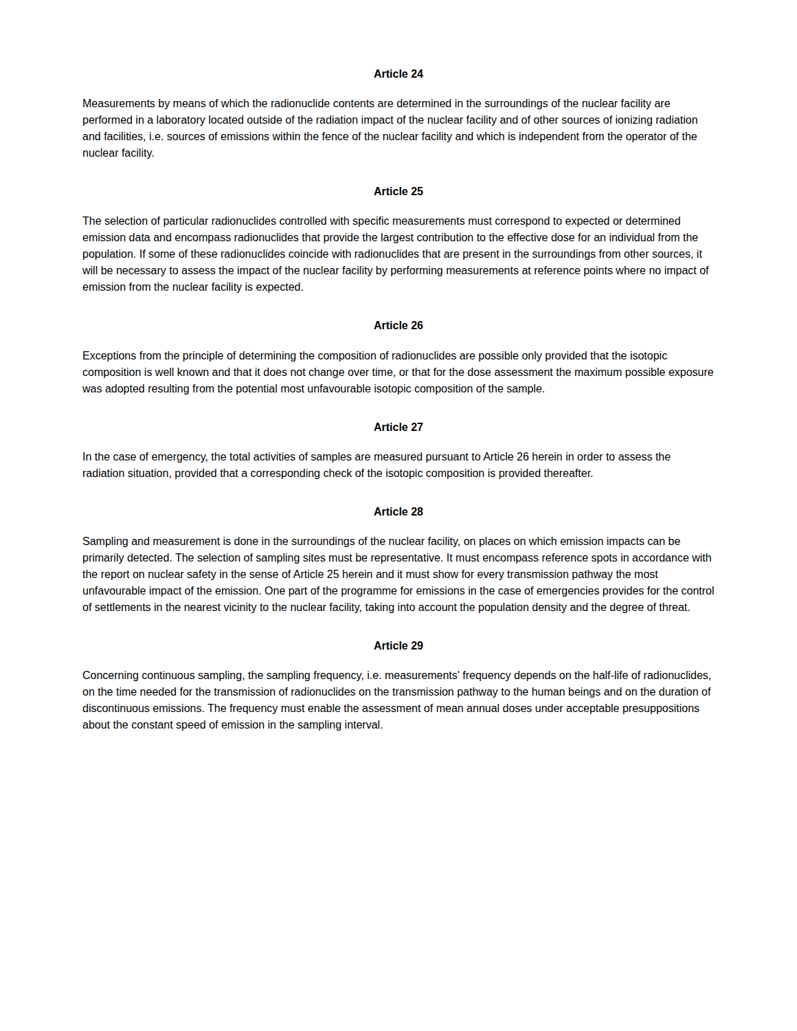Article 24
Measurements by means of which the radionuclide contents are determined in the surroundings of the nuclear facility are performed in a laboratory located outside of the radiation impact of the nuclear facility and of other sources of ionizing radiation and facilities, i.e. sources of emissions within the fence of the nuclear facility and which is independent from the operator of the nuclear facility.
Article 25
The selection of particular radionuclides controlled with specific measurements must correspond to expected or determined emission data and encompass radionuclides that provide the largest contribution to the effective dose for an individual from the population. If some of these radionuclides coincide with radionuclides that are present in the surroundings from other sources, it will be necessary to assess the impact of the nuclear facility by performing measurements at reference points where no impact of emission from the nuclear facility is expected.
Article 26
Exceptions from the principle of determining the composition of radionuclides are possible only provided that the isotopic composition is well known and that it does not change over time, or that for the dose assessment the maximum possible exposure was adopted resulting from the potential most unfavourable isotopic composition of the sample.
Article 27
In the case of emergency, the total activities of samples are measured pursuant to Article 26 herein in order to assess the radiation situation, provided that a corresponding check of the isotopic composition is provided thereafter.
Article 28
Sampling and measurement is done in the surroundings of the nuclear facility, on places on which emission impacts can be primarily detected. The selection of sampling sites must be representative. It must encompass reference spots in accordance with the report on nuclear safety in the sense of Article 25 herein and it must show for every transmission pathway the most unfavourable impact of the emission. One part of the programme for emissions in the case of emergencies provides for the control of settlements in the nearest vicinity to the nuclear facility, taking into account the population density and the degree of threat.
Article 29
Concerning continuous sampling, the sampling frequency, i.e. measurements' frequency depends on the half-life of radionuclides, on the time needed for the transmission of radionuclides on the transmission pathway to the human beings and on the duration of discontinuous emissions. The frequency must enable the assessment of mean annual doses under acceptable presuppositions about the constant speed of emission in the sampling interval.